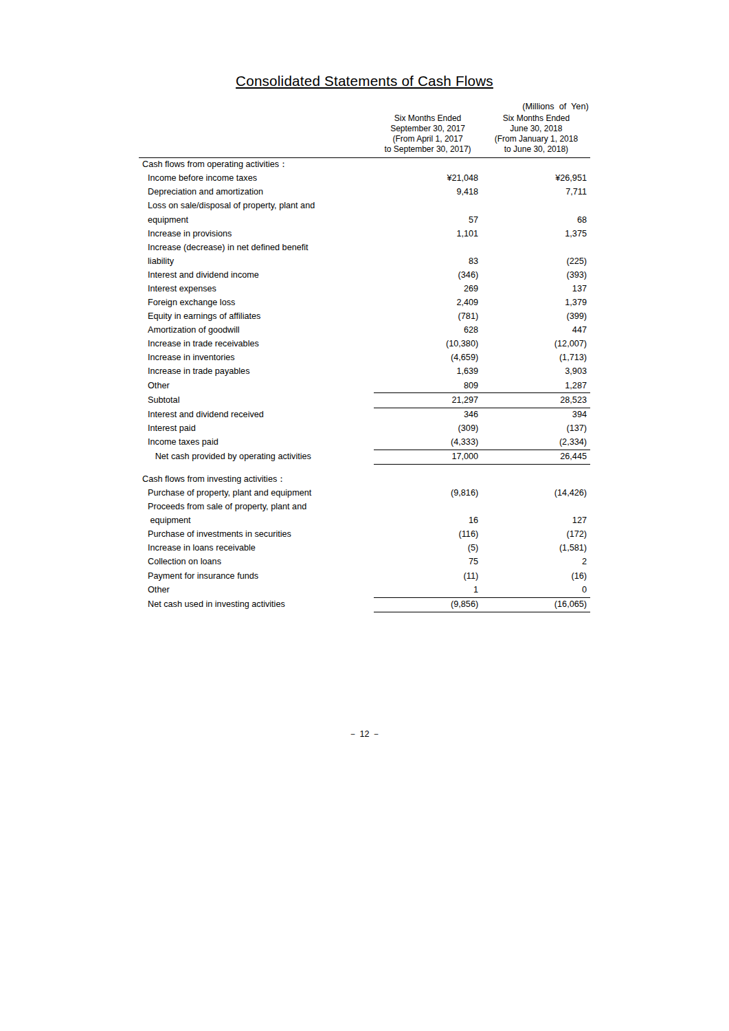Consolidated Statements of Cash Flows
(Millions of Yen)
| | Six Months Ended September 30, 2017 (From April 1, 2017 to September 30, 2017) | Six Months Ended June 30, 2018 (From January 1, 2018 to June 30, 2018) |
| --- | --- | --- |
| Cash flows from operating activities： | | |
| Income before income taxes | ¥21,048 | ¥26,951 |
| Depreciation and amortization | 9,418 | 7,711 |
| Loss on sale/disposal of property, plant and | | |
| equipment | 57 | 68 |
| Increase in provisions | 1,101 | 1,375 |
| Increase (decrease) in net defined benefit | | |
| liability | 83 | (225) |
| Interest and dividend income | (346) | (393) |
| Interest expenses | 269 | 137 |
| Foreign exchange loss | 2,409 | 1,379 |
| Equity in earnings of affiliates | (781) | (399) |
| Amortization of goodwill | 628 | 447 |
| Increase in trade receivables | (10,380) | (12,007) |
| Increase in inventories | (4,659) | (1,713) |
| Increase in trade payables | 1,639 | 3,903 |
| Other | 809 | 1,287 |
| Subtotal | 21,297 | 28,523 |
| Interest and dividend received | 346 | 394 |
| Interest paid | (309) | (137) |
| Income taxes paid | (4,333) | (2,334) |
| Net cash provided by operating activities | 17,000 | 26,445 |
| Cash flows from investing activities： | | |
| Purchase of property, plant and equipment | (9,816) | (14,426) |
| Proceeds from sale of property, plant and | | |
| equipment | 16 | 127 |
| Purchase of investments in securities | (116) | (172) |
| Increase in loans receivable | (5) | (1,581) |
| Collection on loans | 75 | 2 |
| Payment for insurance funds | (11) | (16) |
| Other | 1 | 0 |
| Net cash used in investing activities | (9,856) | (16,065) |
－ 12 －